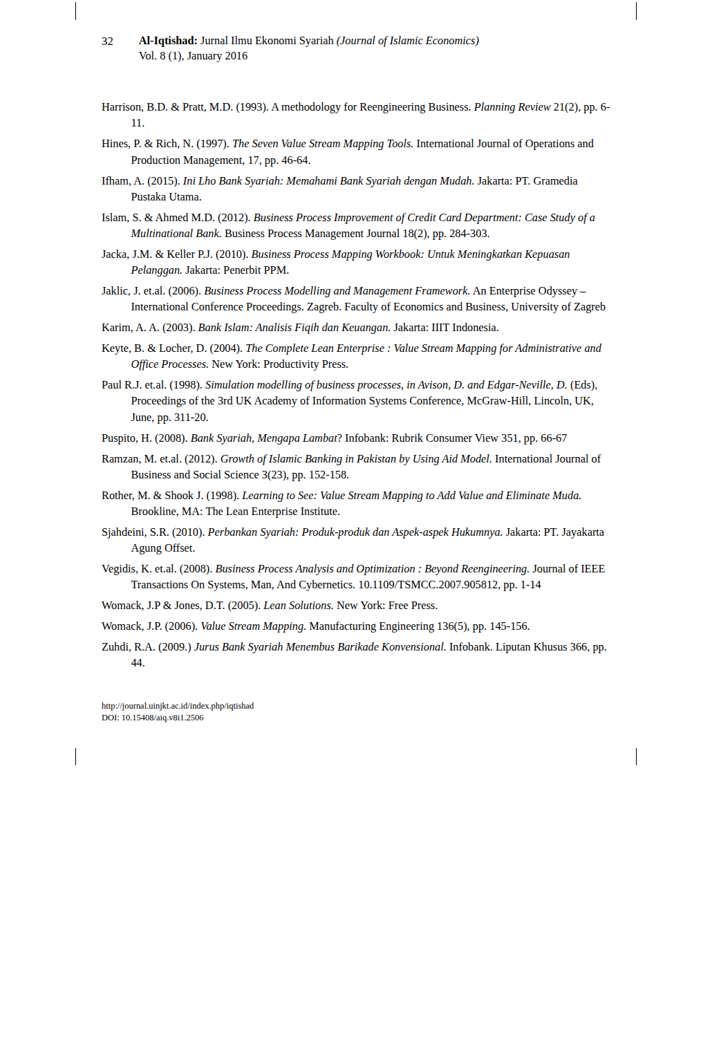32
Al-Iqtishad: Jurnal Ilmu Ekonomi Syariah (Journal of Islamic Economics)
Vol. 8 (1), January 2016
Harrison, B.D. & Pratt, M.D. (1993). A methodology for Reengineering Business. Planning Review 21(2), pp. 6-11.
Hines, P. & Rich, N. (1997). The Seven Value Stream Mapping Tools. International Journal of Operations and Production Management, 17, pp. 46-64.
Ifham, A. (2015). Ini Lho Bank Syariah: Memahami Bank Syariah dengan Mudah. Jakarta: PT. Gramedia Pustaka Utama.
Islam, S. & Ahmed M.D. (2012). Business Process Improvement of Credit Card Department: Case Study of a Multinational Bank. Business Process Management Journal 18(2), pp. 284-303.
Jacka, J.M. & Keller P.J. (2010). Business Process Mapping Workbook: Untuk Meningkatkan Kepuasan Pelanggan. Jakarta: Penerbit PPM.
Jaklic, J. et.al. (2006). Business Process Modelling and Management Framework. An Enterprise Odyssey – International Conference Proceedings. Zagreb. Faculty of Economics and Business, University of Zagreb
Karim, A. A. (2003). Bank Islam: Analisis Fiqih dan Keuangan. Jakarta: IIIT Indonesia.
Keyte, B. & Locher, D. (2004). The Complete Lean Enterprise : Value Stream Mapping for Administrative and Office Processes. New York: Productivity Press.
Paul R.J. et.al. (1998). Simulation modelling of business processes, in Avison, D. and Edgar-Neville, D. (Eds), Proceedings of the 3rd UK Academy of Information Systems Conference, McGraw-Hill, Lincoln, UK, June, pp. 311-20.
Puspito, H. (2008). Bank Syariah, Mengapa Lambat? Infobank: Rubrik Consumer View 351, pp. 66-67
Ramzan, M. et.al. (2012). Growth of Islamic Banking in Pakistan by Using Aid Model. International Journal of Business and Social Science 3(23), pp. 152-158.
Rother, M. & Shook J. (1998). Learning to See: Value Stream Mapping to Add Value and Eliminate Muda. Brookline, MA: The Lean Enterprise Institute.
Sjahdeini, S.R. (2010). Perbankan Syariah: Produk-produk dan Aspek-aspek Hukumnya. Jakarta: PT. Jayakarta Agung Offset.
Vegidis, K. et.al. (2008). Business Process Analysis and Optimization : Beyond Reengineering. Journal of IEEE Transactions On Systems, Man, And Cybernetics. 10.1109/TSMCC.2007.905812, pp. 1-14
Womack, J.P & Jones, D.T. (2005). Lean Solutions. New York: Free Press.
Womack, J.P. (2006). Value Stream Mapping. Manufacturing Engineering 136(5), pp. 145-156.
Zuhdi, R.A. (2009.) Jurus Bank Syariah Menembus Barikade Konvensional. Infobank. Liputan Khusus 366, pp. 44.
http://journal.uinjkt.ac.id/index.php/iqtishad
DOI: 10.15408/aiq.v8i1.2506